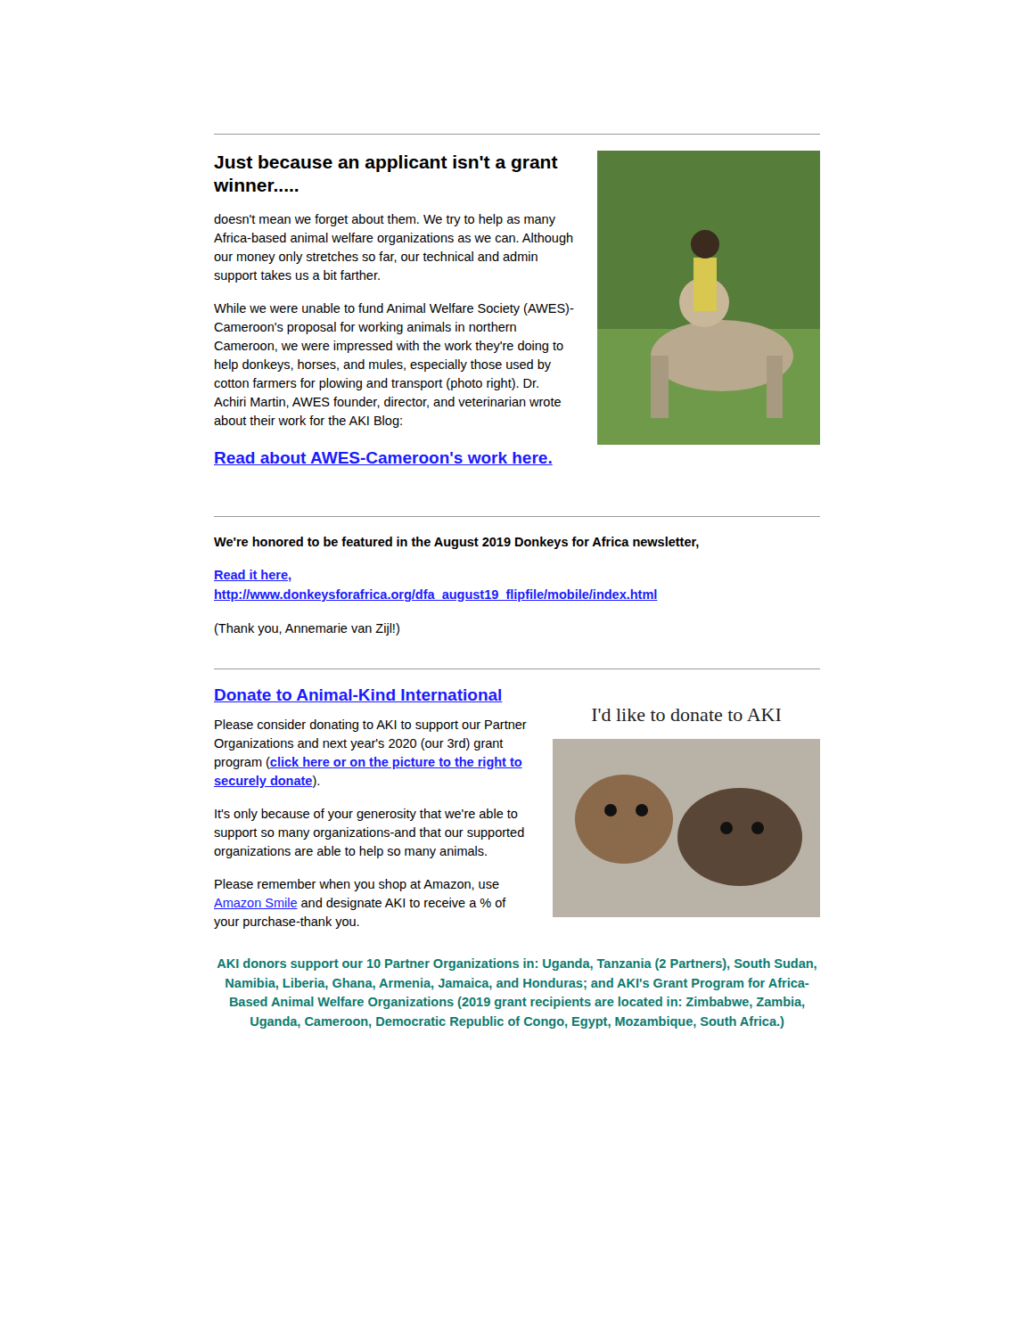Just because an applicant isn't a grant winner.....
doesn't mean we forget about them. We try to help as many Africa-based animal welfare organizations as we can. Although our money only stretches so far, our technical and admin support takes us a bit farther.
While we were unable to fund Animal Welfare Society (AWES)-Cameroon's proposal for working animals in northern Cameroon, we were impressed with the work they're doing to help donkeys, horses, and mules, especially those used by cotton farmers for plowing and transport (photo right). Dr. Achiri Martin, AWES founder, director, and veterinarian wrote about their work for the AKI Blog:
Read about AWES-Cameroon's work here.
We're honored to be featured in the August 2019 Donkeys for Africa newsletter,
Read it here,
http://www.donkeysforafrica.org/dfa_august19_flipfile/mobile/index.html
(Thank you, Annemarie van Zijl!)
Donate to Animal-Kind International
Please consider donating to AKI to support our Partner Organizations and next year's 2020 (our 3rd) grant program (click here or on the picture to the right to securely donate).
It's only because of your generosity that we're able to support so many organizations-and that our supported organizations are able to help so many animals.
Please remember when you shop at Amazon, use Amazon Smile and designate AKI to receive a % of your purchase-thank you.
AKI donors support our 10 Partner Organizations in: Uganda, Tanzania (2 Partners), South Sudan, Namibia, Liberia, Ghana, Armenia, Jamaica, and Honduras; and AKI's Grant Program for Africa-Based Animal Welfare Organizations (2019 grant recipients are located in: Zimbabwe, Zambia, Uganda, Cameroon, Democratic Republic of Congo, Egypt, Mozambique, South Africa.)